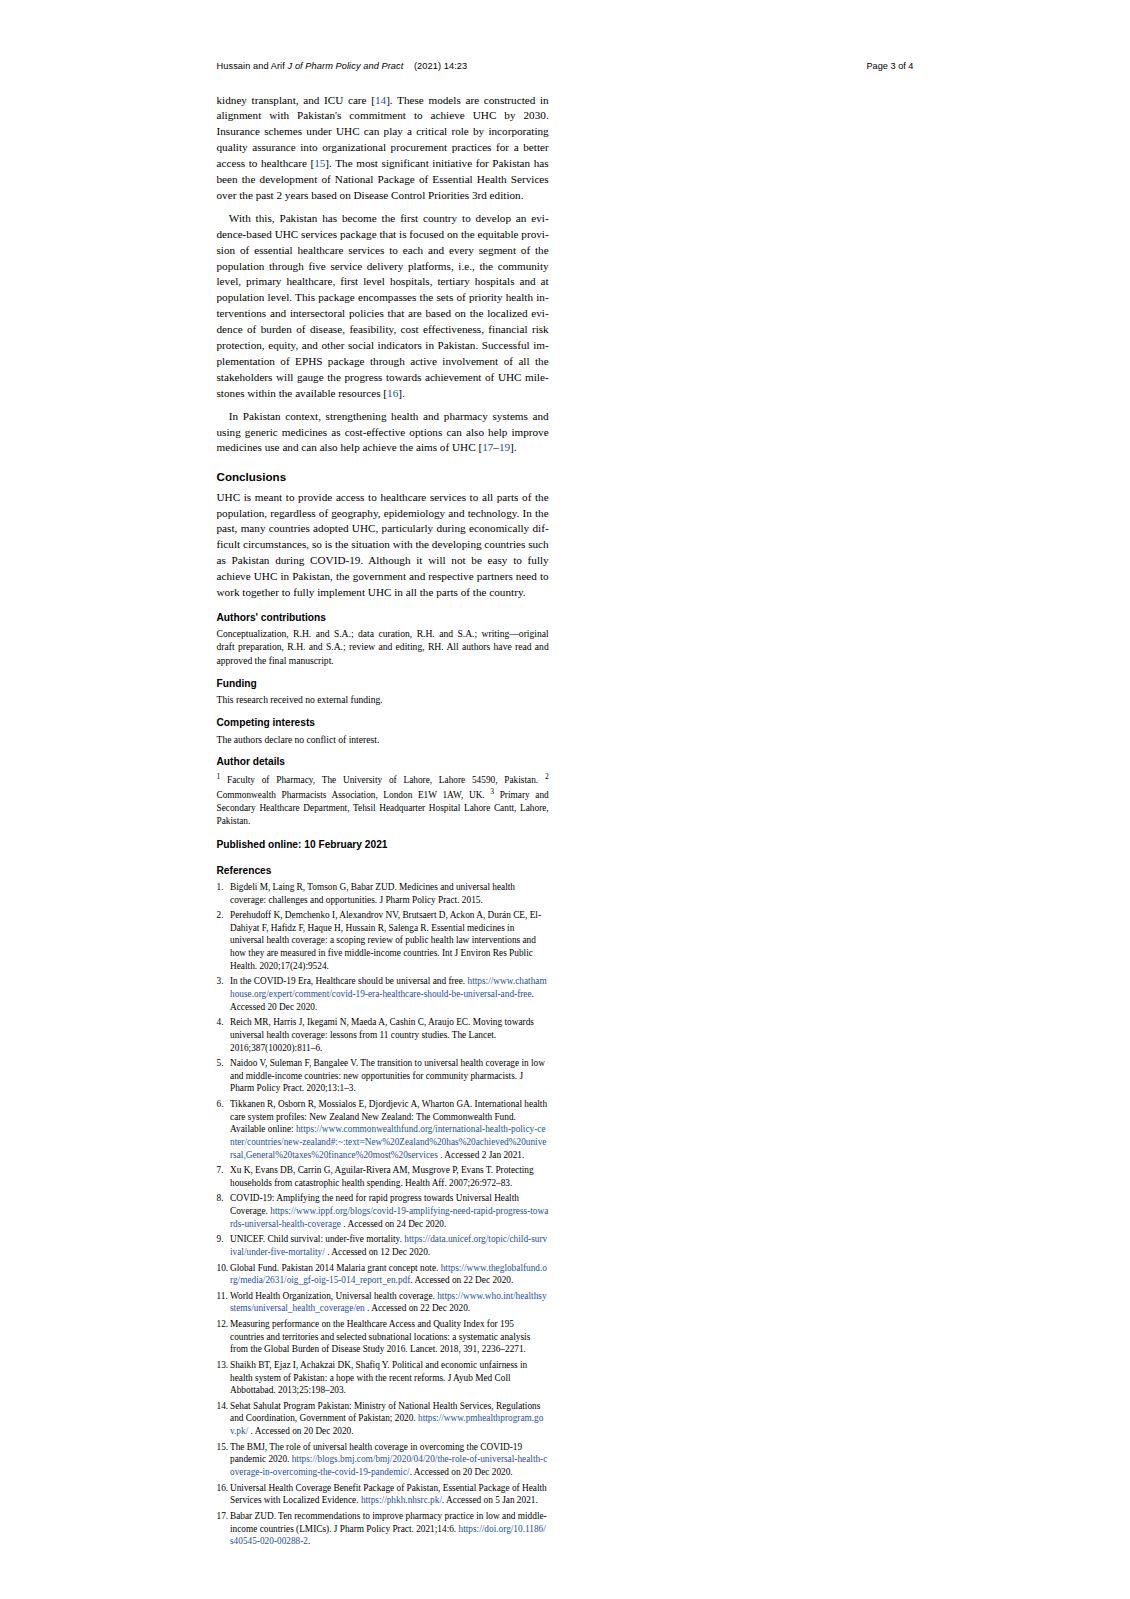Hussain and Arif J of Pharm Policy and Pract (2021) 14:23
Page 3 of 4
kidney transplant, and ICU care [14]. These models are constructed in alignment with Pakistan's commitment to achieve UHC by 2030. Insurance schemes under UHC can play a critical role by incorporating quality assurance into organizational procurement practices for a better access to healthcare [15]. The most significant initiative for Pakistan has been the development of National Package of Essential Health Services over the past 2 years based on Disease Control Priorities 3rd edition.
With this, Pakistan has become the first country to develop an evidence-based UHC services package that is focused on the equitable provision of essential healthcare services to each and every segment of the population through five service delivery platforms, i.e., the community level, primary healthcare, first level hospitals, tertiary hospitals and at population level. This package encompasses the sets of priority health interventions and intersectoral policies that are based on the localized evidence of burden of disease, feasibility, cost effectiveness, financial risk protection, equity, and other social indicators in Pakistan. Successful implementation of EPHS package through active involvement of all the stakeholders will gauge the progress towards achievement of UHC milestones within the available resources [16].
In Pakistan context, strengthening health and pharmacy systems and using generic medicines as cost-effective options can also help improve medicines use and can also help achieve the aims of UHC [17–19].
Conclusions
UHC is meant to provide access to healthcare services to all parts of the population, regardless of geography, epidemiology and technology. In the past, many countries adopted UHC, particularly during economically difficult circumstances, so is the situation with the developing countries such as Pakistan during COVID-19. Although it will not be easy to fully achieve UHC in Pakistan, the government and respective partners need to work together to fully implement UHC in all the parts of the country.
Authors' contributions
Conceptualization, R.H. and S.A.; data curation, R.H. and S.A.; writing—original draft preparation, R.H. and S.A.; review and editing, RH. All authors have read and approved the final manuscript.
Funding
This research received no external funding.
Competing interests
The authors declare no conflict of interest.
Author details
1 Faculty of Pharmacy, The University of Lahore, Lahore 54590, Pakistan. 2 Commonwealth Pharmacists Association, London E1W 1AW, UK. 3 Primary and Secondary Healthcare Department, Tehsil Headquarter Hospital Lahore Cantt, Lahore, Pakistan.
Published online: 10 February 2021
References
Bigdeli M, Laing R, Tomson G, Babar ZUD. Medicines and universal health coverage: challenges and opportunities. J Pharm Policy Pract. 2015.
Perehudoff K, Demchenko I, Alexandrov NV, Brutsaert D, Ackon A, Durán CE, El-Dahiyat F, Hafidz F, Haque H, Hussain R, Salenga R. Essential medicines in universal health coverage: a scoping review of public health law interventions and how they are measured in five middle-income countries. Int J Environ Res Public Health. 2020;17(24):9524.
In the COVID-19 Era, Healthcare should be universal and free. https://www.chathamhouse.org/expert/comment/covid-19-era-healthcare-should-be-universal-and-free. Accessed 20 Dec 2020.
Reich MR, Harris J, Ikegami N, Maeda A, Cashin C, Araujo EC. Moving towards universal health coverage: lessons from 11 country studies. The Lancet. 2016;387(10020):811–6.
Naidoo V, Suleman F, Bangalee V. The transition to universal health coverage in low and middle-income countries: new opportunities for community pharmacists. J Pharm Policy Pract. 2020;13:1–3.
Tikkanen R, Osborn R, Mossialos E, Djordjevic A, Wharton GA. International health care system profiles: New Zealand New Zealand: The Commonwealth Fund. Available online: https://www.commonwealthfund.org/international-health-policy-center/countries/new-zealand#:~:text=New%20Zealand%20has%20achieved%20universal,General%20taxes%20finance%20most%20services . Accessed 2 Jan 2021.
Xu K, Evans DB, Carrin G, Aguilar-Rivera AM, Musgrove P, Evans T. Protecting households from catastrophic health spending. Health Aff. 2007;26:972–83.
COVID-19: Amplifying the need for rapid progress towards Universal Health Coverage. https://www.ippf.org/blogs/covid-19-amplifying-need-rapid-progress-towards-universal-health-coverage . Accessed on 24 Dec 2020.
UNICEF. Child survival: under-five mortality. https://data.unicef.org/topic/child-survival/under-five-mortality/ . Accessed on 12 Dec 2020.
Global Fund. Pakistan 2014 Malaria grant concept note. https://www.theglobalfund.org/media/2631/oig_gf-oig-15-014_report_en.pdf. Accessed on 22 Dec 2020.
World Health Organization, Universal health coverage. https://www.who.int/healthsystems/universal_health_coverage/en . Accessed on 22 Dec 2020.
Measuring performance on the Healthcare Access and Quality Index for 195 countries and territories and selected subnational locations: a systematic analysis from the Global Burden of Disease Study 2016. Lancet. 2018, 391, 2236–2271.
Shaikh BT, Ejaz I, Achakzai DK, Shafiq Y. Political and economic unfairness in health system of Pakistan: a hope with the recent reforms. J Ayub Med Coll Abbottabad. 2013;25:198–203.
Sehat Sahulat Program Pakistan: Ministry of National Health Services, Regulations and Coordination, Government of Pakistan; 2020. https://www.pmhealthprogram.gov.pk/ . Accessed on 20 Dec 2020.
The BMJ, The role of universal health coverage in overcoming the COVID-19 pandemic 2020. https://blogs.bmj.com/bmj/2020/04/20/the-role-of-universal-health-coverage-in-overcoming-the-covid-19-pandemic/. Accessed on 20 Dec 2020.
Universal Health Coverage Benefit Package of Pakistan, Essential Package of Health Services with Localized Evidence. https://phkh.nhsrc.pk/. Accessed on 5 Jan 2021.
Babar ZUD. Ten recommendations to improve pharmacy practice in low and middle-income countries (LMICs). J Pharm Policy Pract. 2021;14:6. https://doi.org/10.1186/s40545-020-00288-2.